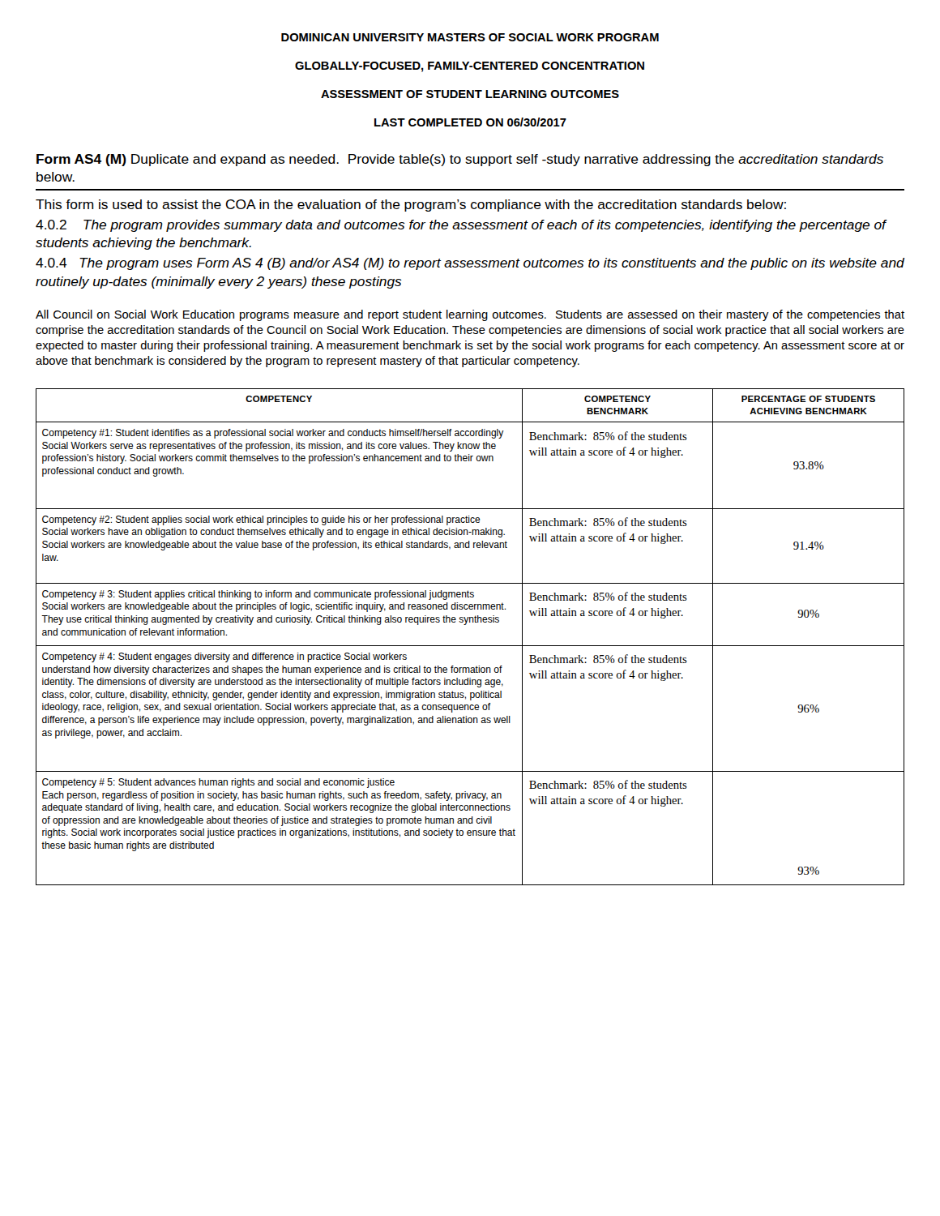DOMINICAN UNIVERSITY MASTERS OF SOCIAL WORK PROGRAM
GLOBALLY-FOCUSED, FAMILY-CENTERED CONCENTRATION
ASSESSMENT OF STUDENT LEARNING OUTCOMES
LAST COMPLETED ON 06/30/2017
Form AS4 (M) Duplicate and expand as needed. Provide table(s) to support self -study narrative addressing the accreditation standards below.
This form is used to assist the COA in the evaluation of the program’s compliance with the accreditation standards below:
4.0.2 The program provides summary data and outcomes for the assessment of each of its competencies, identifying the percentage of students achieving the benchmark.
4.0.4 The program uses Form AS 4 (B) and/or AS4 (M) to report assessment outcomes to its constituents and the public on its website and routinely up-dates (minimally every 2 years) these postings
All Council on Social Work Education programs measure and report student learning outcomes. Students are assessed on their mastery of the competencies that comprise the accreditation standards of the Council on Social Work Education. These competencies are dimensions of social work practice that all social workers are expected to master during their professional training. A measurement benchmark is set by the social work programs for each competency. An assessment score at or above that benchmark is considered by the program to represent mastery of that particular competency.
| Competency | Competency Benchmark | Percentage of Students Achieving Benchmark |
| --- | --- | --- |
| Competency #1: Student identifies as a professional social worker and conducts himself/herself accordingly Social Workers serve as representatives of the profession, its mission, and its core values. They know the profession’s history. Social workers commit themselves to the profession’s enhancement and to their own professional conduct and growth. | Benchmark: 85% of the students will attain a score of 4 or higher. | 93.8% |
| Competency #2: Student applies social work ethical principles to guide his or her professional practice Social workers have an obligation to conduct themselves ethically and to engage in ethical decision-making. Social workers are knowledgeable about the value base of the profession, its ethical standards, and relevant law. | Benchmark: 85% of the students will attain a score of 4 or higher. | 91.4% |
| Competency # 3: Student applies critical thinking to inform and communicate professional judgments Social workers are knowledgeable about the principles of logic, scientific inquiry, and reasoned discernment. They use critical thinking augmented by creativity and curiosity. Critical thinking also requires the synthesis and communication of relevant information. | Benchmark: 85% of the students will attain a score of 4 or higher. | 90% |
| Competency # 4: Student engages diversity and difference in practice Social workers understand how diversity characterizes and shapes the human experience and is critical to the formation of identity. The dimensions of diversity are understood as the intersectionality of multiple factors including age, class, color, culture, disability, ethnicity, gender, gender identity and expression, immigration status, political ideology, race, religion, sex, and sexual orientation. Social workers appreciate that, as a consequence of difference, a person’s life experience may include oppression, poverty, marginalization, and alienation as well as privilege, power, and acclaim. | Benchmark: 85% of the students will attain a score of 4 or higher. | 96% |
| Competency # 5: Student advances human rights and social and economic justice Each person, regardless of position in society, has basic human rights, such as freedom, safety, privacy, an adequate standard of living, health care, and education. Social workers recognize the global interconnections of oppression and are knowledgeable about theories of justice and strategies to promote human and civil rights. Social work incorporates social justice practices in organizations, institutions, and society to ensure that these basic human rights are distributed | Benchmark: 85% of the students will attain a score of 4 or higher. | 93% |